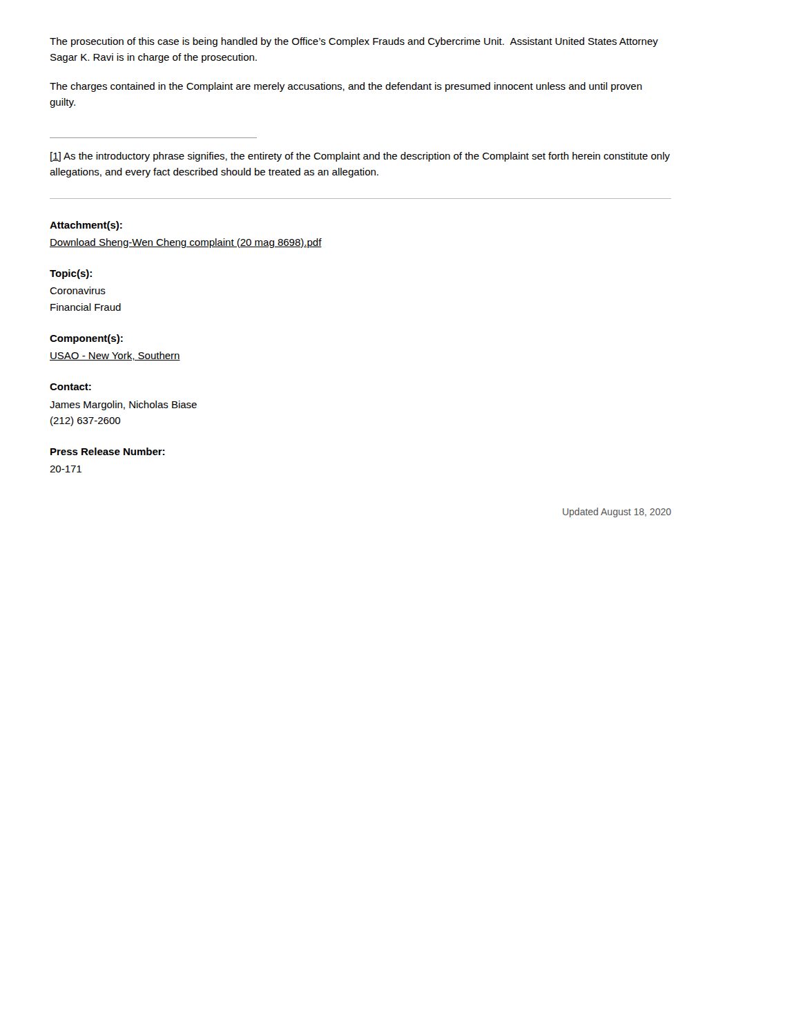The prosecution of this case is being handled by the Office’s Complex Frauds and Cybercrime Unit. Assistant United States Attorney Sagar K. Ravi is in charge of the prosecution.
The charges contained in the Complaint are merely accusations, and the defendant is presumed innocent unless and until proven guilty.
[1] As the introductory phrase signifies, the entirety of the Complaint and the description of the Complaint set forth herein constitute only allegations, and every fact described should be treated as an allegation.
Attachment(s):
Download Sheng-Wen Cheng complaint (20 mag 8698).pdf
Topic(s):
Coronavirus
Financial Fraud
Component(s):
USAO - New York, Southern
Contact:
James Margolin, Nicholas Biase
(212) 637-2600
Press Release Number:
20-171
Updated August 18, 2020